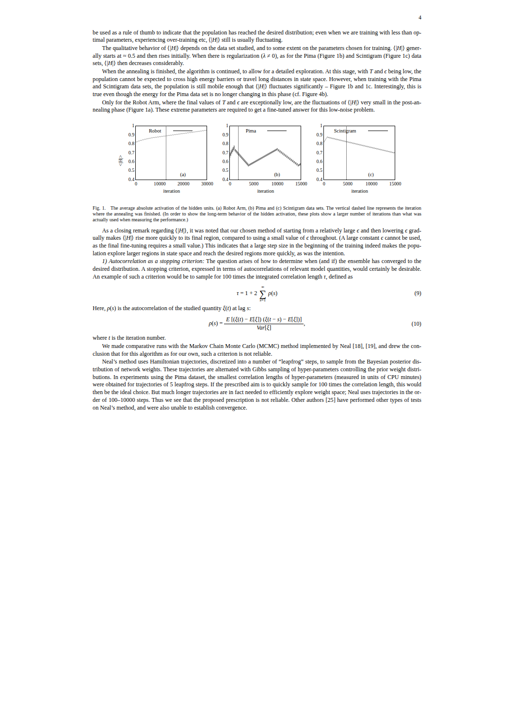4
be used as a rule of thumb to indicate that the population has reached the desired distribution; even when we are training with less than optimal parameters, experiencing over-training etc, ⟨|H|⟩ still is usually fluctuating.
The qualitative behavior of ⟨|H|⟩ depends on the data set studied, and to some extent on the parameters chosen for training. ⟨|H|⟩ generally starts at ≈ 0.5 and then rises initially. When there is regularization (λ ≠ 0), as for the Pima (Figure 1b) and Scintigram (Figure 1c) data sets, ⟨|H|⟩ then decreases considerably.
When the annealing is finished, the algorithm is continued, to allow for a detailed exploration. At this stage, with T and ϵ being low, the population cannot be expected to cross high energy barriers or travel long distances in state space. However, when training with the Pima and Scintigram data sets, the population is still mobile enough that ⟨|H|⟩ fluctuates significantly – Figure 1b and 1c. Interestingly, this is true even though the energy for the Pima data set is no longer changing in this phase (cf. Figure 4b).
Only for the Robot Arm, where the final values of T and ϵ are exceptionally low, are the fluctuations of ⟨|H|⟩ very small in the post-annealing phase (Figure 1a). These extreme parameters are required to get a fine-tuned answer for this low-noise problem.
<|H|>
1
0.9
0.8
0.7
0.6
0.5
0.4
0
10000
20000
30000
iteration
Robot
(a)
1
0.9
0.8
0.7
0.6
0.5
0.4
0
5000
10000
15000
iteration
Pima
(b)
1
0.9
0.8
0.7
0.6
0.5
0.4
0
5000
10000
15000
iteration
Scintigram
(c)
Fig. 1. The average absolute activation of the hidden units. (a) Robot Arm, (b) Pima and (c) Scintigram data sets. The vertical dashed line represents the iteration where the annealing was finished. (In order to show the long-term behavior of the hidden activation, these plots show a larger number of iterations than what was actually used when measuring the performance.)
As a closing remark regarding ⟨|H|⟩, it was noted that our chosen method of starting from a relatively large ϵ and then lowering ϵ gradually makes ⟨|H|⟩ rise more quickly to its final region, compared to using a small value of ϵ throughout. (A large constant ϵ cannot be used, as the final fine-tuning requires a small value.) This indicates that a large step size in the beginning of the training indeed makes the population explore larger regions in state space and reach the desired regions more quickly, as was the intention.
1) Autocorrelation as a stopping criterion: The question arises of how to determine when (and if) the ensemble has converged to the desired distribution. A stopping criterion, expressed in terms of autocorrelations of relevant model quantities, would certainly be desirable. An example of such a criterion would be to sample for 100 times the integrated correlation length τ, defined as
τ = 1 + 2 ∞∑s=1 ρ(s) (9)
Here, ρ(s) is the autocorrelation of the studied quantity ξ(t) at lag s:
ρ(s) = E [(ξ(t) − E[ξ]) (ξ(t − s) − E[ξ])] Var[ξ] , (10)
where t is the iteration number.
We made comparative runs with the Markov Chain Monte Carlo (MCMC) method implemented by Neal [18], [19], and drew the conclusion that for this algorithm as for our own, such a criterion is not reliable.
Neal’s method uses Hamiltonian trajectories, discretized into a number of “leapfrog” steps, to sample from the Bayesian posterior distribution of network weights. These trajectories are alternated with Gibbs sampling of hyper-parameters controlling the prior weight distributions. In experiments using the Pima dataset, the smallest correlation lengths of hyper-parameters (measured in units of CPU minutes) were obtained for trajectories of 5 leapfrog steps. If the prescribed aim is to quickly sample for 100 times the correlation length, this would then be the ideal choice. But much longer trajectories are in fact needed to efficiently explore weight space; Neal uses trajectories in the order of 100–10000 steps. Thus we see that the proposed prescription is not reliable. Other authors [25] have performed other types of tests on Neal’s method, and were also unable to establish convergence.